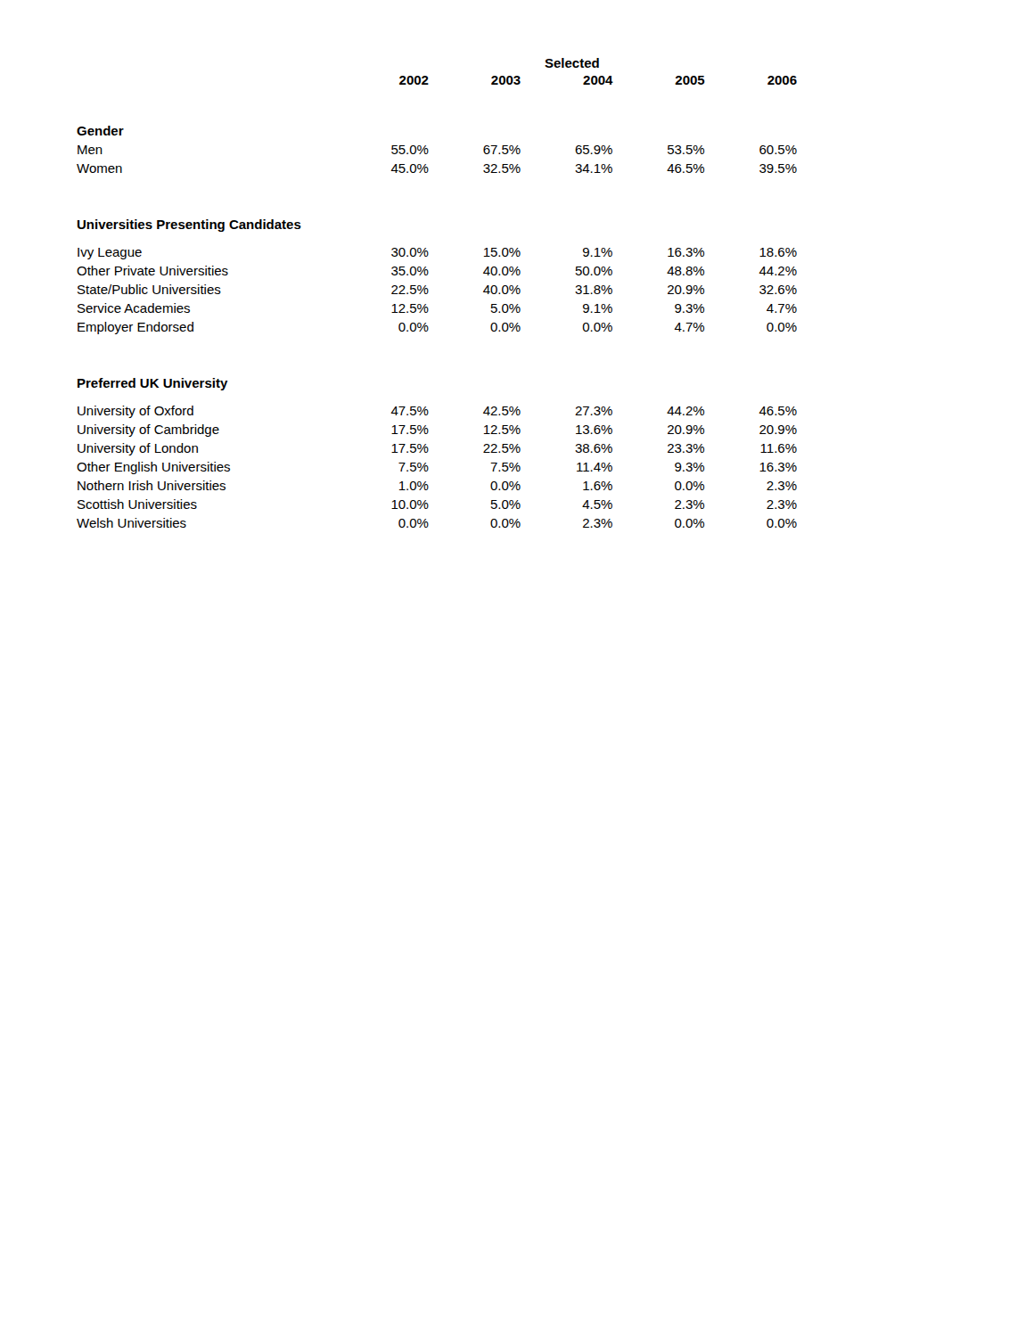| | Selected |
| --- | --- |
| | 2002 | 2003 | 2004 | 2005 | 2006 |
| Gender |
| Men | 55.0% | 67.5% | 65.9% | 53.5% | 60.5% |
| Women | 45.0% | 32.5% | 34.1% | 46.5% | 39.5% |
| Universities Presenting Candidates |
| Ivy League | 30.0% | 15.0% | 9.1% | 16.3% | 18.6% |
| Other Private Universities | 35.0% | 40.0% | 50.0% | 48.8% | 44.2% |
| State/Public Universities | 22.5% | 40.0% | 31.8% | 20.9% | 32.6% |
| Service Academies | 12.5% | 5.0% | 9.1% | 9.3% | 4.7% |
| Employer Endorsed | 0.0% | 0.0% | 0.0% | 4.7% | 0.0% |
| Preferred UK University |
| University of Oxford | 47.5% | 42.5% | 27.3% | 44.2% | 46.5% |
| University of Cambridge | 17.5% | 12.5% | 13.6% | 20.9% | 20.9% |
| University of London | 17.5% | 22.5% | 38.6% | 23.3% | 11.6% |
| Other English Universities | 7.5% | 7.5% | 11.4% | 9.3% | 16.3% |
| Nothern Irish Universities | 1.0% | 0.0% | 1.6% | 0.0% | 2.3% |
| Scottish Universities | 10.0% | 5.0% | 4.5% | 2.3% | 2.3% |
| Welsh Universities | 0.0% | 0.0% | 2.3% | 0.0% | 0.0% |